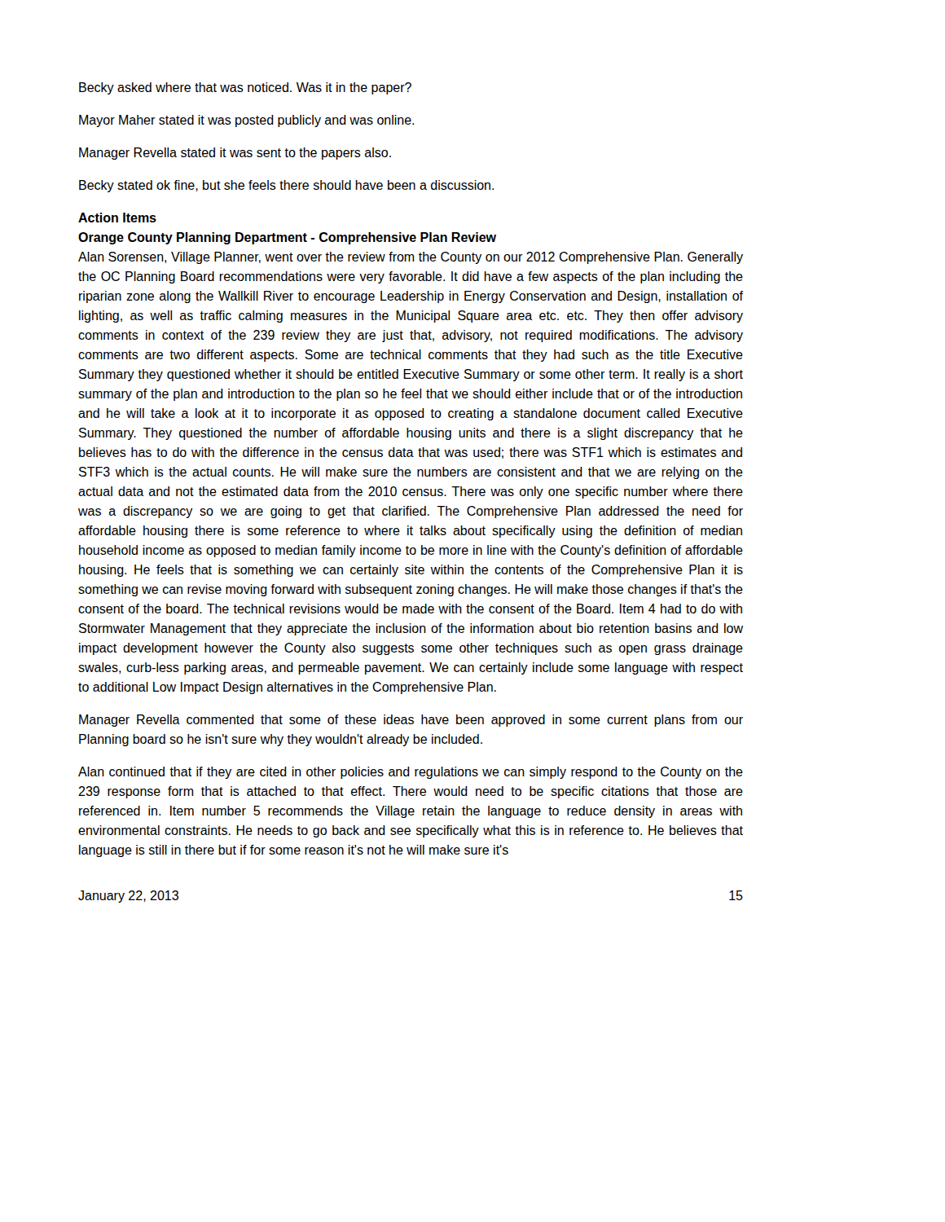Becky asked where that was noticed. Was it in the paper?
Mayor Maher stated it was posted publicly and was online.
Manager Revella stated it was sent to the papers also.
Becky stated ok fine, but she feels there should have been a discussion.
Action Items
Orange County Planning Department - Comprehensive Plan Review
Alan Sorensen, Village Planner, went over the review from the County on our 2012 Comprehensive Plan. Generally the OC Planning Board recommendations were very favorable. It did have a few aspects of the plan including the riparian zone along the Wallkill River to encourage Leadership in Energy Conservation and Design, installation of lighting, as well as traffic calming measures in the Municipal Square area etc. etc. They then offer advisory comments in context of the 239 review they are just that, advisory, not required modifications. The advisory comments are two different aspects. Some are technical comments that they had such as the title Executive Summary they questioned whether it should be entitled Executive Summary or some other term. It really is a short summary of the plan and introduction to the plan so he feel that we should either include that or of the introduction and he will take a look at it to incorporate it as opposed to creating a standalone document called Executive Summary. They questioned the number of affordable housing units and there is a slight discrepancy that he believes has to do with the difference in the census data that was used; there was STF1 which is estimates and STF3 which is the actual counts. He will make sure the numbers are consistent and that we are relying on the actual data and not the estimated data from the 2010 census. There was only one specific number where there was a discrepancy so we are going to get that clarified. The Comprehensive Plan addressed the need for affordable housing there is some reference to where it talks about specifically using the definition of median household income as opposed to median family income to be more in line with the County's definition of affordable housing. He feels that is something we can certainly site within the contents of the Comprehensive Plan it is something we can revise moving forward with subsequent zoning changes. He will make those changes if that's the consent of the board. The technical revisions would be made with the consent of the Board. Item 4 had to do with Stormwater Management that they appreciate the inclusion of the information about bio retention basins and low impact development however the County also suggests some other techniques such as open grass drainage swales, curb-less parking areas, and permeable pavement. We can certainly include some language with respect to additional Low Impact Design alternatives in the Comprehensive Plan.
Manager Revella commented that some of these ideas have been approved in some current plans from our Planning board so he isn't sure why they wouldn't already be included.
Alan continued that if they are cited in other policies and regulations we can simply respond to the County on the 239 response form that is attached to that effect. There would need to be specific citations that those are referenced in. Item number 5 recommends the Village retain the language to reduce density in areas with environmental constraints. He needs to go back and see specifically what this is in reference to. He believes that language is still in there but if for some reason it's not he will make sure it's
January 22, 2013 15